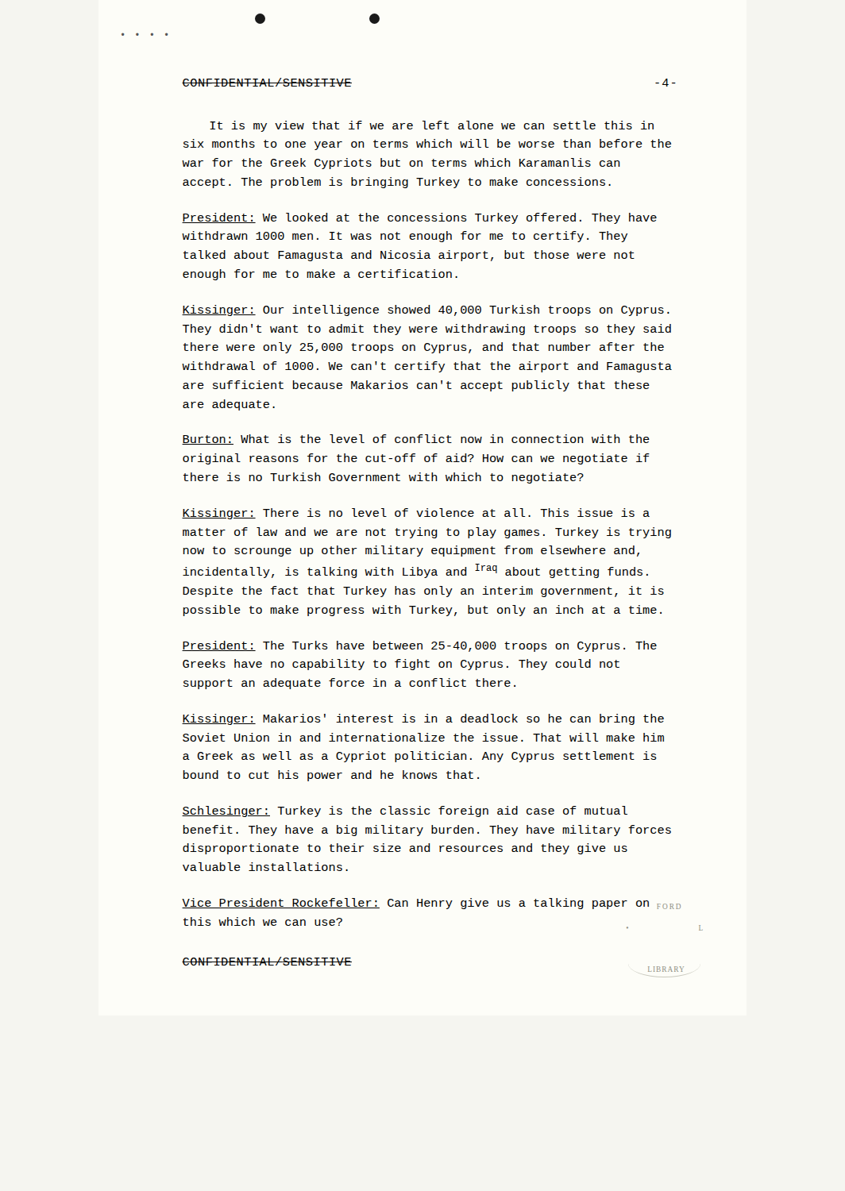• • • •
CONFIDENTIAL/SENSITIVE
-4-
It is my view that if we are left alone we can settle this in six months to one year on terms which will be worse than before the war for the Greek Cypriots but on terms which Karamanlis can accept. The problem is bringing Turkey to make concessions.
President: We looked at the concessions Turkey offered. They have withdrawn 1000 men. It was not enough for me to certify. They talked about Famagusta and Nicosia airport, but those were not enough for me to make a certification.
Kissinger: Our intelligence showed 40,000 Turkish troops on Cyprus. They didn't want to admit they were withdrawing troops so they said there were only 25,000 troops on Cyprus, and that number after the withdrawal of 1000. We can't certify that the airport and Famagusta are sufficient because Makarios can't accept publicly that these are adequate.
Burton: What is the level of conflict now in connection with the original reasons for the cut-off of aid? How can we negotiate if there is no Turkish Government with which to negotiate?
Kissinger: There is no level of violence at all. This issue is a matter of law and we are not trying to play games. Turkey is trying now to scrounge up other military equipment from elsewhere and, incidentally, is talking with Libya and Iraq about getting funds. Despite the fact that Turkey has only an interim government, it is possible to make progress with Turkey, but only an inch at a time.
President: The Turks have between 25-40,000 troops on Cyprus. The Greeks have no capability to fight on Cyprus. They could not support an adequate force in a conflict there.
Kissinger: Makarios' interest is in a deadlock so he can bring the Soviet Union in and internationalize the issue. That will make him a Greek as well as a Cypriot politician. Any Cyprus settlement is bound to cut his power and he knows that.
Schlesinger: Turkey is the classic foreign aid case of mutual benefit. They have a big military burden. They have military forces disproportionate to their size and resources and they give us valuable installations.
Vice President Rockefeller: Can Henry give us a talking paper on this which we can use?
CONFIDENTIAL/SENSITIVE
FORD • L LIBRARY